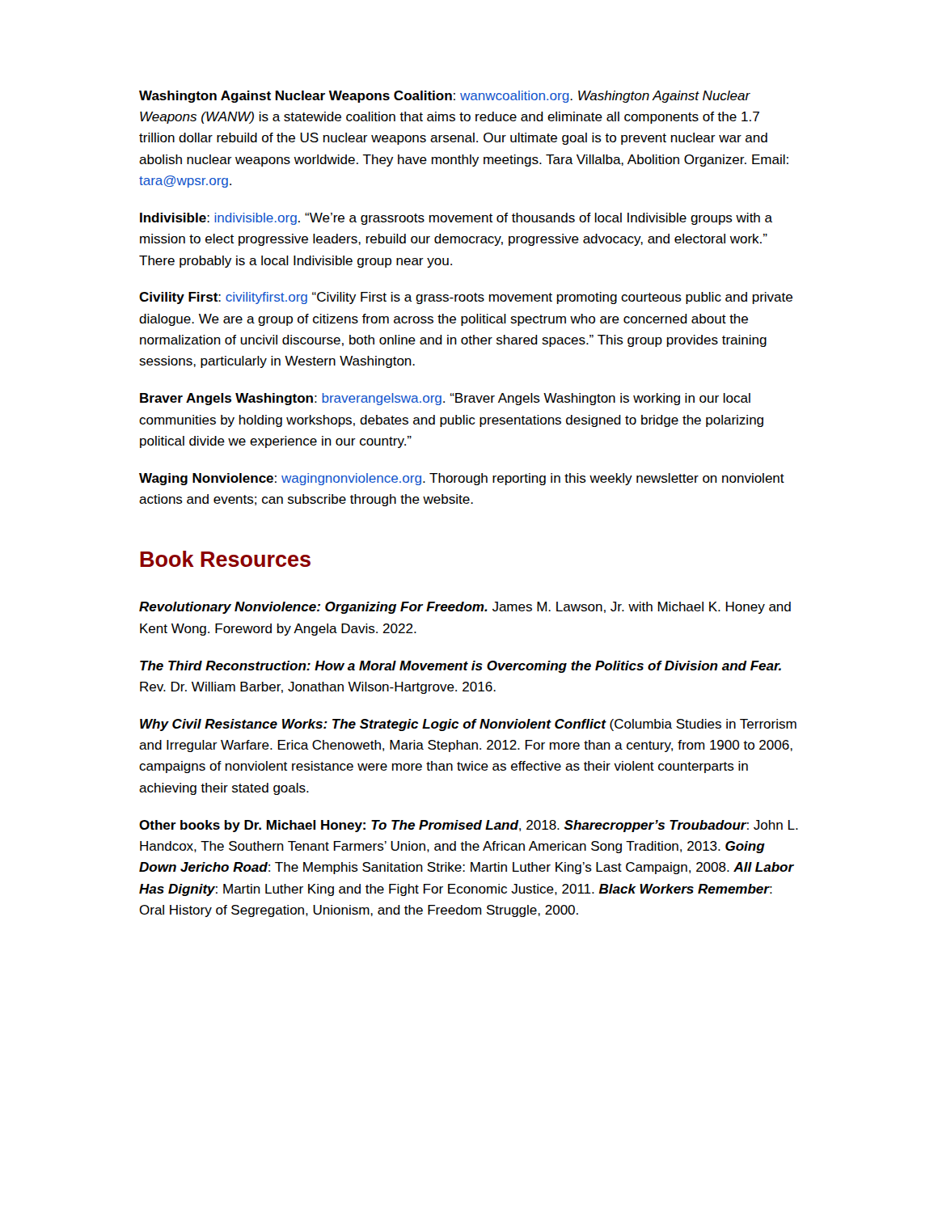Washington Against Nuclear Weapons Coalition: wanwcoalition.org. Washington Against Nuclear Weapons (WANW) is a statewide coalition that aims to reduce and eliminate all components of the 1.7 trillion dollar rebuild of the US nuclear weapons arsenal. Our ultimate goal is to prevent nuclear war and abolish nuclear weapons worldwide. They have monthly meetings. Tara Villalba, Abolition Organizer. Email: tara@wpsr.org.
Indivisible: indivisible.org. “We’re a grassroots movement of thousands of local Indivisible groups with a mission to elect progressive leaders, rebuild our democracy, progressive advocacy, and electoral work.” There probably is a local Indivisible group near you.
Civility First: civilityfirst.org “Civility First is a grass-roots movement promoting courteous public and private dialogue. We are a group of citizens from across the political spectrum who are concerned about the normalization of uncivil discourse, both online and in other shared spaces.” This group provides training sessions, particularly in Western Washington.
Braver Angels Washington: braverangelswa.org. “Braver Angels Washington is working in our local communities by holding workshops, debates and public presentations designed to bridge the polarizing political divide we experience in our country.”
Waging Nonviolence: wagingnonviolence.org. Thorough reporting in this weekly newsletter on nonviolent actions and events; can subscribe through the website.
Book Resources
Revolutionary Nonviolence: Organizing For Freedom. James M. Lawson, Jr. with Michael K. Honey and Kent Wong. Foreword by Angela Davis. 2022.
The Third Reconstruction: How a Moral Movement is Overcoming the Politics of Division and Fear. Rev. Dr. William Barber, Jonathan Wilson-Hartgrove. 2016.
Why Civil Resistance Works: The Strategic Logic of Nonviolent Conflict (Columbia Studies in Terrorism and Irregular Warfare. Erica Chenoweth, Maria Stephan. 2012. For more than a century, from 1900 to 2006, campaigns of nonviolent resistance were more than twice as effective as their violent counterparts in achieving their stated goals.
Other books by Dr. Michael Honey: To The Promised Land, 2018. Sharecropper’s Troubadour: John L. Handcox, The Southern Tenant Farmers’ Union, and the African American Song Tradition, 2013. Going Down Jericho Road: The Memphis Sanitation Strike: Martin Luther King’s Last Campaign, 2008. All Labor Has Dignity: Martin Luther King and the Fight For Economic Justice, 2011. Black Workers Remember: Oral History of Segregation, Unionism, and the Freedom Struggle, 2000.